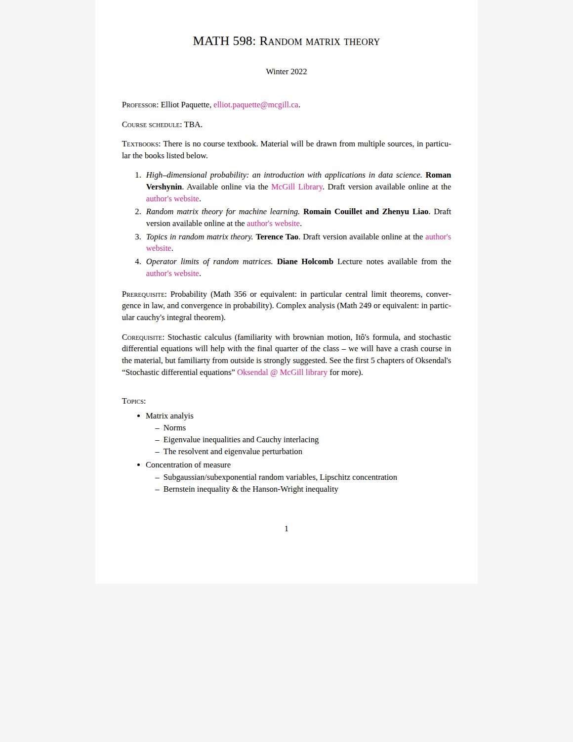MATH 598: Random matrix theory
Winter 2022
Professor: Elliot Paquette, elliot.paquette@mcgill.ca.
Course schedule: TBA.
Textbooks: There is no course textbook. Material will be drawn from multiple sources, in particular the books listed below.
High–dimensional probability: an introduction with applications in data science. Roman Vershynin. Available online via the McGill Library. Draft version available online at the author's website.
Random matrix theory for machine learning. Romain Couillet and Zhenyu Liao. Draft version available online at the author's website.
Topics in random matrix theory. Terence Tao. Draft version available online at the author's website.
Operator limits of random matrices. Diane Holcomb Lecture notes available from the author's website.
Prerequisite: Probability (Math 356 or equivalent: in particular central limit theorems, convergence in law, and convergence in probability). Complex analysis (Math 249 or equivalent: in particular cauchy's integral theorem).
Corequisite: Stochastic calculus (familiarity with brownian motion, Itô's formula, and stochastic differential equations will help with the final quarter of the class – we will have a crash course in the material, but familiarty from outside is strongly suggested. See the first 5 chapters of Oksendal's “Stochastic differential equations” Oksendal @ McGill library for more).
Topics:
Matrix analyis
Norms
Eigenvalue inequalities and Cauchy interlacing
The resolvent and eigenvalue perturbation
Concentration of measure
Subgaussian/subexponential random variables, Lipschitz concentration
Bernstein inequality & the Hanson-Wright inequality
1